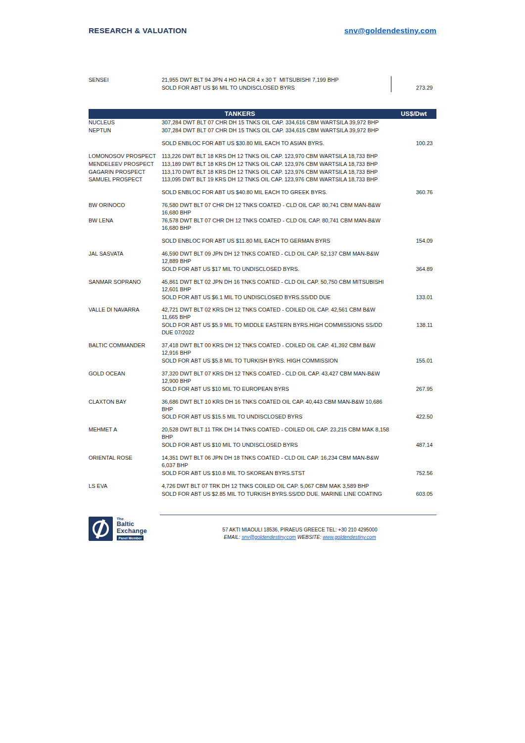RESEARCH & VALUATION
snv@goldendestiny.com
| SENSEI | 21,955 DWT BLT 94 JPN 4 HO HA CR 4 x 30 T MITSUBISHI 7,199 BHP | |
| | SOLD FOR ABT US $6 MIL TO UNDISCLOSED BYRS | 273.29 |
| TANKERS | US$/Dwt |
| --- | --- |
| NUCLEUS | 307,284 DWT BLT 07 CHR DH 15 TNKS OIL CAP. 334,616 CBM WARTSILA 39,972 BHP | |
| NEPTUN | 307,284 DWT BLT 07 CHR DH 15 TNKS OIL CAP. 334,615 CBM WARTSILA 39,972 BHP | |
| | SOLD ENBLOC FOR ABT US $30.80 MIL EACH TO ASIAN BYRS. | 100.23 |
| LOMONOSOV PROSPECT | 113,226 DWT BLT 18 KRS DH 12 TNKS OIL CAP. 123,970 CBM WARTSILA 18,733 BHP | |
| MENDELEEV PROSPECT | 113,189 DWT BLT 18 KRS DH 12 TNKS OIL CAP. 123,976 CBM WARTSILA 18,733 BHP | |
| GAGARIN PROSPECT | 113,170 DWT BLT 18 KRS DH 12 TNKS OIL CAP. 123,976 CBM WARTSILA 18,733 BHP | |
| SAMUEL PROSPECT | 113,095 DWT BLT 19 KRS DH 12 TNKS OIL CAP. 123,976 CBM WARTSILA 18,733 BHP | |
| | SOLD ENBLOC FOR ABT US $40.80 MIL EACH TO GREEK BYRS. | 360.76 |
| BW ORINOCO | 76,580 DWT BLT 07 CHR DH 12 TNKS COATED - CLD OIL CAP. 80,741 CBM MAN-B&W 16,680 BHP | |
| BW LENA | 76,578 DWT BLT 07 CHR DH 12 TNKS COATED - CLD OIL CAP. 80,741 CBM MAN-B&W 16,680 BHP | |
| | SOLD ENBLOC FOR ABT US $11.80 MIL EACH TO GERMAN BYRS | 154.09 |
| JAL SASVATA | 46,590 DWT BLT 09 JPN DH 12 TNKS COATED - CLD OIL CAP. 52,137 CBM MAN-B&W 12,889 BHP | |
| | SOLD FOR ABT US $17 MIL TO UNDISCLOSED BYRS. | 364.89 |
| SANMAR SOPRANO | 45,861 DWT BLT 02 JPN DH 16 TNKS COATED - CLD OIL CAP. 50,750 CBM MITSUBISHI 12,601 BHP | |
| | SOLD FOR ABT US $6.1 MIL TO UNDISCLOSED BYRS.SS/DD DUE | 133.01 |
| VALLE DI NAVARRA | 42,721 DWT BLT 02 KRS DH 12 TNKS COATED - COILED OIL CAP. 42,561 CBM B&W 11,665 BHP | |
| | SOLD FOR ABT US $5.9 MIL TO MIDDLE EASTERN BYRS.HIGH COMMISSIONS SS/DD DUE 07/2022 | 138.11 |
| BALTIC COMMANDER | 37,418 DWT BLT 00 KRS DH 12 TNKS COATED - COILED OIL CAP. 41,392 CBM B&W 12,916 BHP | |
| | SOLD FOR ABT US $5.8 MIL TO TURKISH BYRS. HIGH COMMISSION | 155.01 |
| GOLD OCEAN | 37,320 DWT BLT 07 KRS DH 12 TNKS COATED - CLD OIL CAP. 43,427 CBM MAN-B&W 12,900 BHP | |
| | SOLD FOR ABT US $10 MIL TO EUROPEAN BYRS | 267.95 |
| CLAXTON BAY | 36,686 DWT BLT 10 KRS DH 16 TNKS COATED OIL CAP. 40,443 CBM MAN-B&W 10,686 BHP | |
| | SOLD FOR ABT US $15.5 MIL TO UNDISCLOSED BYRS | 422.50 |
| MEHMET A | 20,528 DWT BLT 11 TRK DH 14 TNKS COATED - COILED OIL CAP. 23,215 CBM MAK 8,158 BHP | |
| | SOLD FOR ABT US $10 MIL TO UNDISCLOSED BYRS | 487.14 |
| ORIENTAL ROSE | 14,351 DWT BLT 06 JPN DH 18 TNKS COATED - CLD OIL CAP. 16,234 CBM MAN-B&W 6,037 BHP | |
| | SOLD FOR ABT US $10.8 MIL TO SKOREAN BYRS.STST | 752.56 |
| LS EVA | 4,726 DWT BLT 07 TRK DH 12 TNKS COILED OIL CAP. 5,067 CBM MAK 3,589 BHP | |
| | SOLD FOR ABT US $2.85 MIL TO TURKISH BYRS.SS/DD DUE. MARINE LINE COATING | 603.05 |
The Baltic Exchange Panel Member
57 AKTI MIAOULI 18536, PIRAEUS GREECE TEL: +30 210 4295000
EMAIL: snv@goldendestiny.com WEBSITE: www.goldendestiny.com